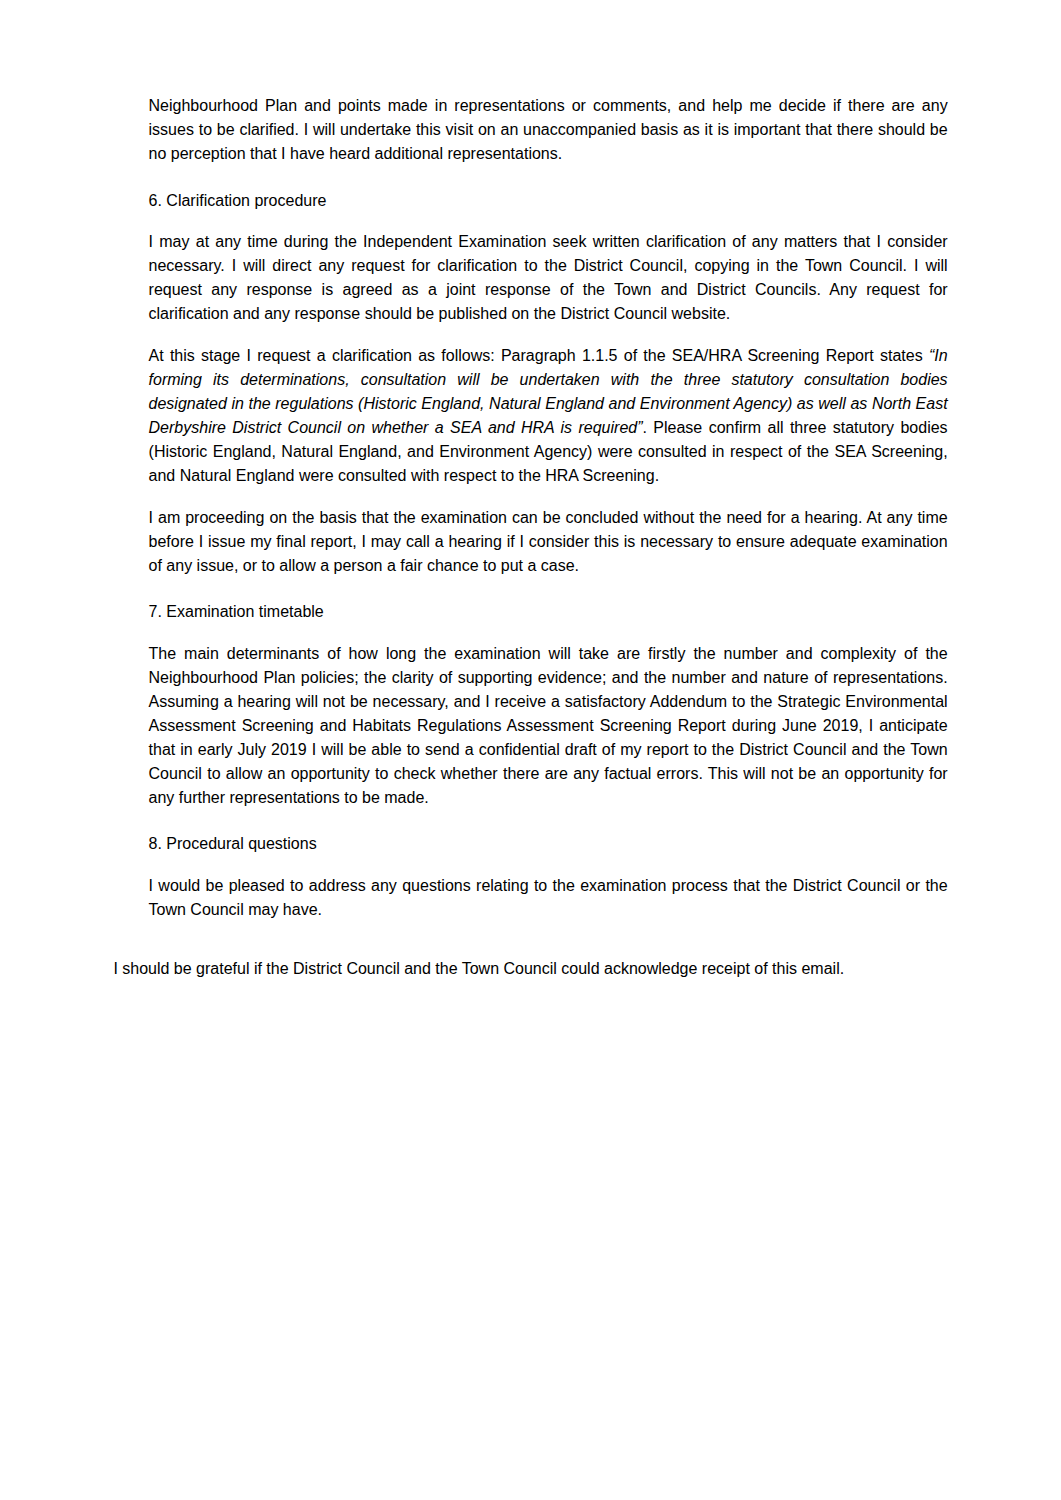Neighbourhood Plan and points made in representations or comments, and help me decide if there are any issues to be clarified. I will undertake this visit on an unaccompanied basis as it is important that there should be no perception that I have heard additional representations.
6. Clarification procedure
I may at any time during the Independent Examination seek written clarification of any matters that I consider necessary. I will direct any request for clarification to the District Council, copying in the Town Council. I will request any response is agreed as a joint response of the Town and District Councils. Any request for clarification and any response should be published on the District Council website.
At this stage I request a clarification as follows: Paragraph 1.1.5 of the SEA/HRA Screening Report states “In forming its determinations, consultation will be undertaken with the three statutory consultation bodies designated in the regulations (Historic England, Natural England and Environment Agency) as well as North East Derbyshire District Council on whether a SEA and HRA is required”. Please confirm all three statutory bodies (Historic England, Natural England, and Environment Agency) were consulted in respect of the SEA Screening, and Natural England were consulted with respect to the HRA Screening.
I am proceeding on the basis that the examination can be concluded without the need for a hearing. At any time before I issue my final report, I may call a hearing if I consider this is necessary to ensure adequate examination of any issue, or to allow a person a fair chance to put a case.
7. Examination timetable
The main determinants of how long the examination will take are firstly the number and complexity of the Neighbourhood Plan policies; the clarity of supporting evidence; and the number and nature of representations. Assuming a hearing will not be necessary, and I receive a satisfactory Addendum to the Strategic Environmental Assessment Screening and Habitats Regulations Assessment Screening Report during June 2019, I anticipate that in early July 2019 I will be able to send a confidential draft of my report to the District Council and the Town Council to allow an opportunity to check whether there are any factual errors. This will not be an opportunity for any further representations to be made.
8. Procedural questions
I would be pleased to address any questions relating to the examination process that the District Council or the Town Council may have.
I should be grateful if the District Council and the Town Council could acknowledge receipt of this email.